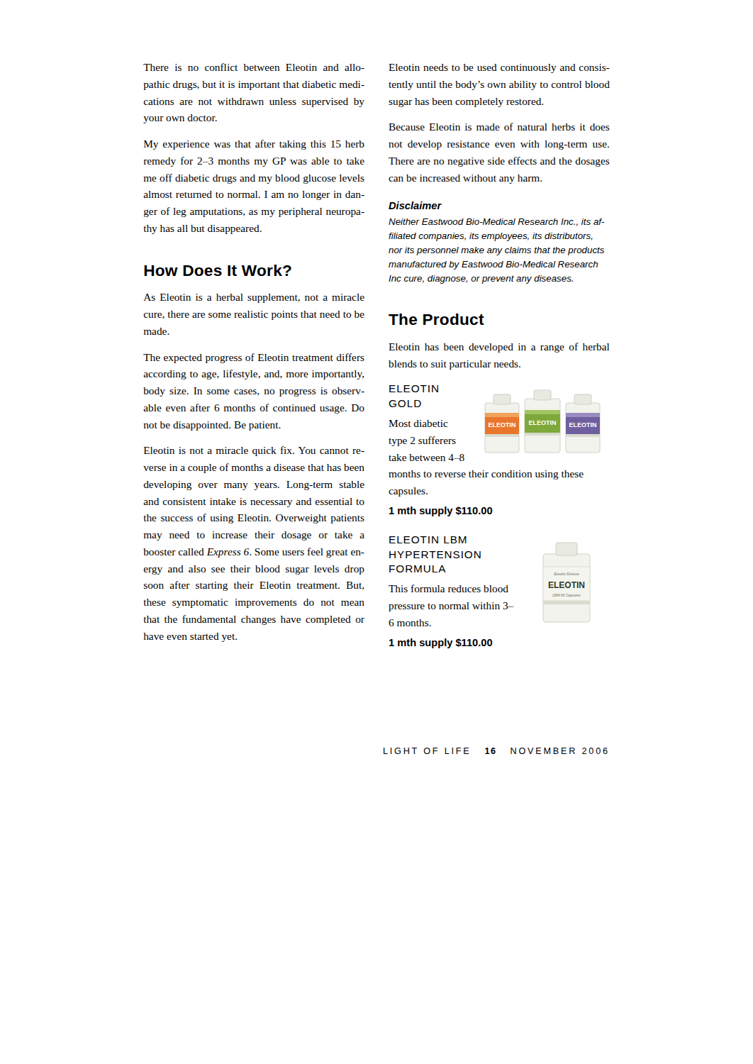There is no conflict between Eleotin and allopathic drugs, but it is important that diabetic medications are not withdrawn unless supervised by your own doctor.
My experience was that after taking this 15 herb remedy for 2–3 months my GP was able to take me off diabetic drugs and my blood glucose levels almost returned to normal. I am no longer in danger of leg amputations, as my peripheral neuropathy has all but disappeared.
How Does It Work?
As Eleotin is a herbal supplement, not a miracle cure, there are some realistic points that need to be made.
The expected progress of Eleotin treatment differs according to age, lifestyle, and, more importantly, body size. In some cases, no progress is observable even after 6 months of continued usage. Do not be disappointed. Be patient.
Eleotin is not a miracle quick fix. You cannot reverse in a couple of months a disease that has been developing over many years. Long-term stable and consistent intake is necessary and essential to the success of using Eleotin. Overweight patients may need to increase their dosage or take a booster called Express 6. Some users feel great energy and also see their blood sugar levels drop soon after starting their Eleotin treatment. But, these symptomatic improvements do not mean that the fundamental changes have completed or have even started yet.
Eleotin needs to be used continuously and consistently until the body’s own ability to control blood sugar has been completely restored.
Because Eleotin is made of natural herbs it does not develop resistance even with long-term use. There are no negative side effects and the dosages can be increased without any harm.
Disclaimer
Neither Eastwood Bio-Medical Research Inc., its affiliated companies, its employees, its distributors, nor its personnel make any claims that the products manufactured by Eastwood Bio-Medical Research Inc cure, diagnose, or prevent any diseases.
The Product
Eleotin has been developed in a range of herbal blends to suit particular needs.
ELEOTIN ELEOTIN ELEOTIN
ELEOTIN GOLD
Most diabetic type 2 sufferers take between 4–8 months to reverse their condition using these capsules.
1 mth supply $110.00
Eleotin Deluxe ELEOTIN LBM 60 Capsules
ELEOTIN LBM
HYPERTENSION FORMULA
This formula reduces blood pressure to normal within 3–6 months.
1 mth supply $110.00
LIGHT OF LIFE 16 NOVEMBER 2006